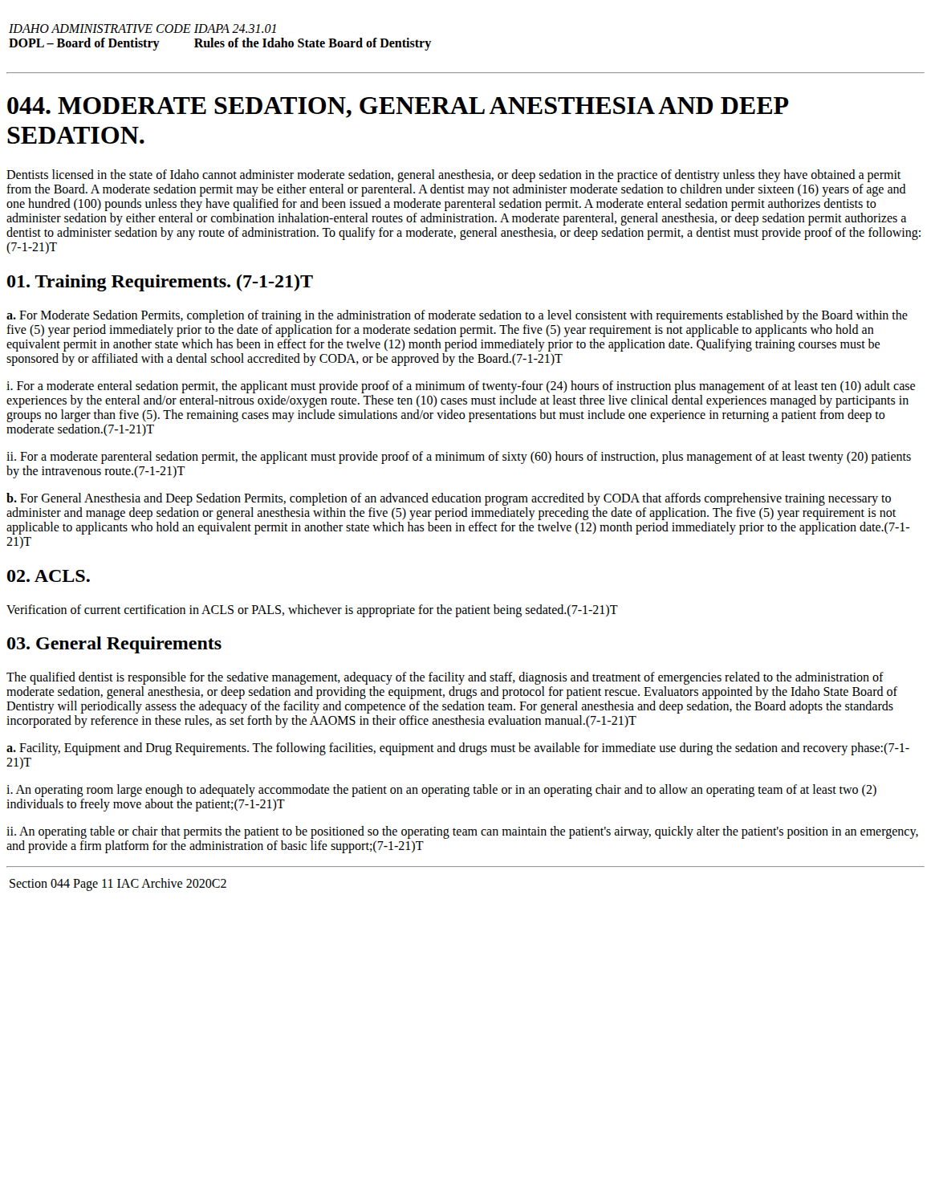| IDAHO ADMINISTRATIVE CODE DOPL – Board of Dentistry | IDAPA 24.31.01 Rules of the Idaho State Board of Dentistry |
044. MODERATE SEDATION, GENERAL ANESTHESIA AND DEEP SEDATION.
Dentists licensed in the state of Idaho cannot administer moderate sedation, general anesthesia, or deep sedation in the practice of dentistry unless they have obtained a permit from the Board. A moderate sedation permit may be either enteral or parenteral. A dentist may not administer moderate sedation to children under sixteen (16) years of age and one hundred (100) pounds unless they have qualified for and been issued a moderate parenteral sedation permit. A moderate enteral sedation permit authorizes dentists to administer sedation by either enteral or combination inhalation-enteral routes of administration. A moderate parenteral, general anesthesia, or deep sedation permit authorizes a dentist to administer sedation by any route of administration. To qualify for a moderate, general anesthesia, or deep sedation permit, a dentist must provide proof of the following:(7-1-21)T
01. Training Requirements. (7-1-21)T
a. For Moderate Sedation Permits, completion of training in the administration of moderate sedation to a level consistent with requirements established by the Board within the five (5) year period immediately prior to the date of application for a moderate sedation permit. The five (5) year requirement is not applicable to applicants who hold an equivalent permit in another state which has been in effect for the twelve (12) month period immediately prior to the application date. Qualifying training courses must be sponsored by or affiliated with a dental school accredited by CODA, or be approved by the Board.(7-1-21)T
i. For a moderate enteral sedation permit, the applicant must provide proof of a minimum of twenty-four (24) hours of instruction plus management of at least ten (10) adult case experiences by the enteral and/or enteral-nitrous oxide/oxygen route. These ten (10) cases must include at least three live clinical dental experiences managed by participants in groups no larger than five (5). The remaining cases may include simulations and/or video presentations but must include one experience in returning a patient from deep to moderate sedation.(7-1-21)T
ii. For a moderate parenteral sedation permit, the applicant must provide proof of a minimum of sixty (60) hours of instruction, plus management of at least twenty (20) patients by the intravenous route.(7-1-21)T
b. For General Anesthesia and Deep Sedation Permits, completion of an advanced education program accredited by CODA that affords comprehensive training necessary to administer and manage deep sedation or general anesthesia within the five (5) year period immediately preceding the date of application. The five (5) year requirement is not applicable to applicants who hold an equivalent permit in another state which has been in effect for the twelve (12) month period immediately prior to the application date.(7-1-21)T
02. ACLS.
Verification of current certification in ACLS or PALS, whichever is appropriate for the patient being sedated.(7-1-21)T
03. General Requirements
The qualified dentist is responsible for the sedative management, adequacy of the facility and staff, diagnosis and treatment of emergencies related to the administration of moderate sedation, general anesthesia, or deep sedation and providing the equipment, drugs and protocol for patient rescue. Evaluators appointed by the Idaho State Board of Dentistry will periodically assess the adequacy of the facility and competence of the sedation team. For general anesthesia and deep sedation, the Board adopts the standards incorporated by reference in these rules, as set forth by the AAOMS in their office anesthesia evaluation manual.(7-1-21)T
a. Facility, Equipment and Drug Requirements. The following facilities, equipment and drugs must be available for immediate use during the sedation and recovery phase:(7-1-21)T
i. An operating room large enough to adequately accommodate the patient on an operating table or in an operating chair and to allow an operating team of at least two (2) individuals to freely move about the patient;(7-1-21)T
ii. An operating table or chair that permits the patient to be positioned so the operating team can maintain the patient's airway, quickly alter the patient's position in an emergency, and provide a firm platform for the administration of basic life support;(7-1-21)T
| Section 044 | Page 11 | IAC Archive 2020C2 |